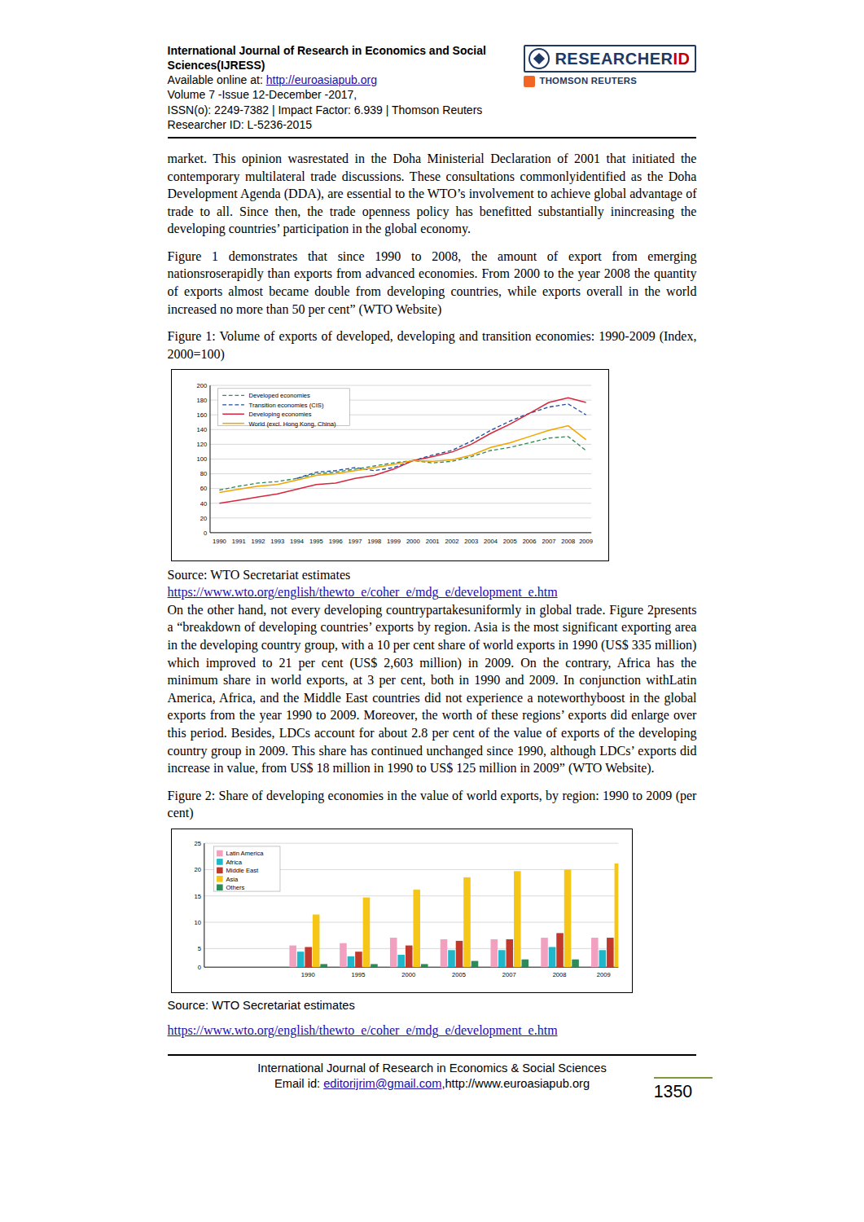International Journal of Research in Economics and Social Sciences(IJRESS)
Available online at: http://euroasiapub.org
Volume 7 -Issue 12-December -2017,
ISSN(o): 2249-7382 | Impact Factor: 6.939 | Thomson Reuters Researcher ID: L-5236-2015
RESEARCHERID
THOMSON REUTERS
market. This opinion wasrestated in the Doha Ministerial Declaration of 2001 that initiated the contemporary multilateral trade discussions. These consultations commonlyidentified as the Doha Development Agenda (DDA), are essential to the WTO’s involvement to achieve global advantage of trade to all. Since then, the trade openness policy has benefitted substantially inincreasing the developing countries’ participation in the global economy.
Figure 1 demonstrates that since 1990 to 2008, the amount of export from emerging nationsroserapidly than exports from advanced economies. From 2000 to the year 2008 the quantity of exports almost became double from developing countries, while exports overall in the world increased no more than 50 per cent” (WTO Website)
Figure 1: Volume of exports of developed, developing and transition economies: 1990-2009 (Index, 2000=100)
200 180 160 140 120 100 80 60 40 20 0 1990 1991 1992 1993 1994 1995 1996 1997 1998 1999 2000 2001 2002 2003 2004 2005 2006 2007 2008 2009 Developed economies Transition economies (CIS) Developing economies World (excl. Hong Kong, China)
Source: WTO Secretariat estimates
https://www.wto.org/english/thewto_e/coher_e/mdg_e/development_e.htm
On the other hand, not every developing countrypartakesuniformly in global trade. Figure 2presents a “breakdown of developing countries’ exports by region. Asia is the most significant exporting area in the developing country group, with a 10 per cent share of world exports in 1990 (US$ 335 million) which improved to 21 per cent (US$ 2,603 million) in 2009. On the contrary, Africa has the minimum share in world exports, at 3 per cent, both in 1990 and 2009. In conjunction withLatin America, Africa, and the Middle East countries did not experience a noteworthyboost in the global exports from the year 1990 to 2009. Moreover, the worth of these regions’ exports did enlarge over this period. Besides, LDCs account for about 2.8 per cent of the value of exports of the developing country group in 2009. This share has continued unchanged since 1990, although LDCs’ exports did increase in value, from US$ 18 million in 1990 to US$ 125 million in 2009” (WTO Website).
Figure 2: Share of developing economies in the value of world exports, by region: 1990 to 2009 (per cent)
25 20 15 10 5 0 Latin America Africa Middle East Asia Others 1990 1995 2000 2005 2007 2008 2009
Source: WTO Secretariat estimates
https://www.wto.org/english/thewto_e/coher_e/mdg_e/development_e.htm
International Journal of Research in Economics & Social Sciences
Email id: editorijrim@gmail.com,http://www.euroasiapub.org
1350